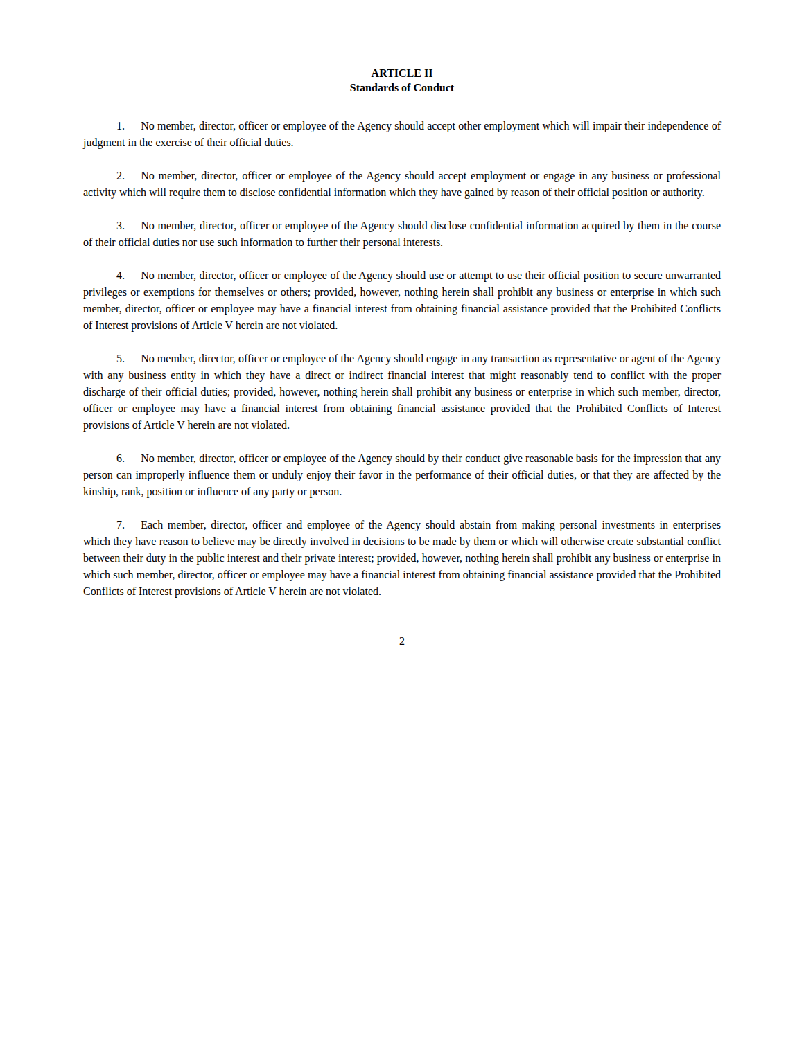ARTICLE II
Standards of Conduct
No member, director, officer or employee of the Agency should accept other employment which will impair their independence of judgment in the exercise of their official duties.
No member, director, officer or employee of the Agency should accept employment or engage in any business or professional activity which will require them to disclose confidential information which they have gained by reason of their official position or authority.
No member, director, officer or employee of the Agency should disclose confidential information acquired by them in the course of their official duties nor use such information to further their personal interests.
No member, director, officer or employee of the Agency should use or attempt to use their official position to secure unwarranted privileges or exemptions for themselves or others; provided, however, nothing herein shall prohibit any business or enterprise in which such member, director, officer or employee may have a financial interest from obtaining financial assistance provided that the Prohibited Conflicts of Interest provisions of Article V herein are not violated.
No member, director, officer or employee of the Agency should engage in any transaction as representative or agent of the Agency with any business entity in which they have a direct or indirect financial interest that might reasonably tend to conflict with the proper discharge of their official duties; provided, however, nothing herein shall prohibit any business or enterprise in which such member, director, officer or employee may have a financial interest from obtaining financial assistance provided that the Prohibited Conflicts of Interest provisions of Article V herein are not violated.
No member, director, officer or employee of the Agency should by their conduct give reasonable basis for the impression that any person can improperly influence them or unduly enjoy their favor in the performance of their official duties, or that they are affected by the kinship, rank, position or influence of any party or person.
Each member, director, officer and employee of the Agency should abstain from making personal investments in enterprises which they have reason to believe may be directly involved in decisions to be made by them or which will otherwise create substantial conflict between their duty in the public interest and their private interest; provided, however, nothing herein shall prohibit any business or enterprise in which such member, director, officer or employee may have a financial interest from obtaining financial assistance provided that the Prohibited Conflicts of Interest provisions of Article V herein are not violated.
2